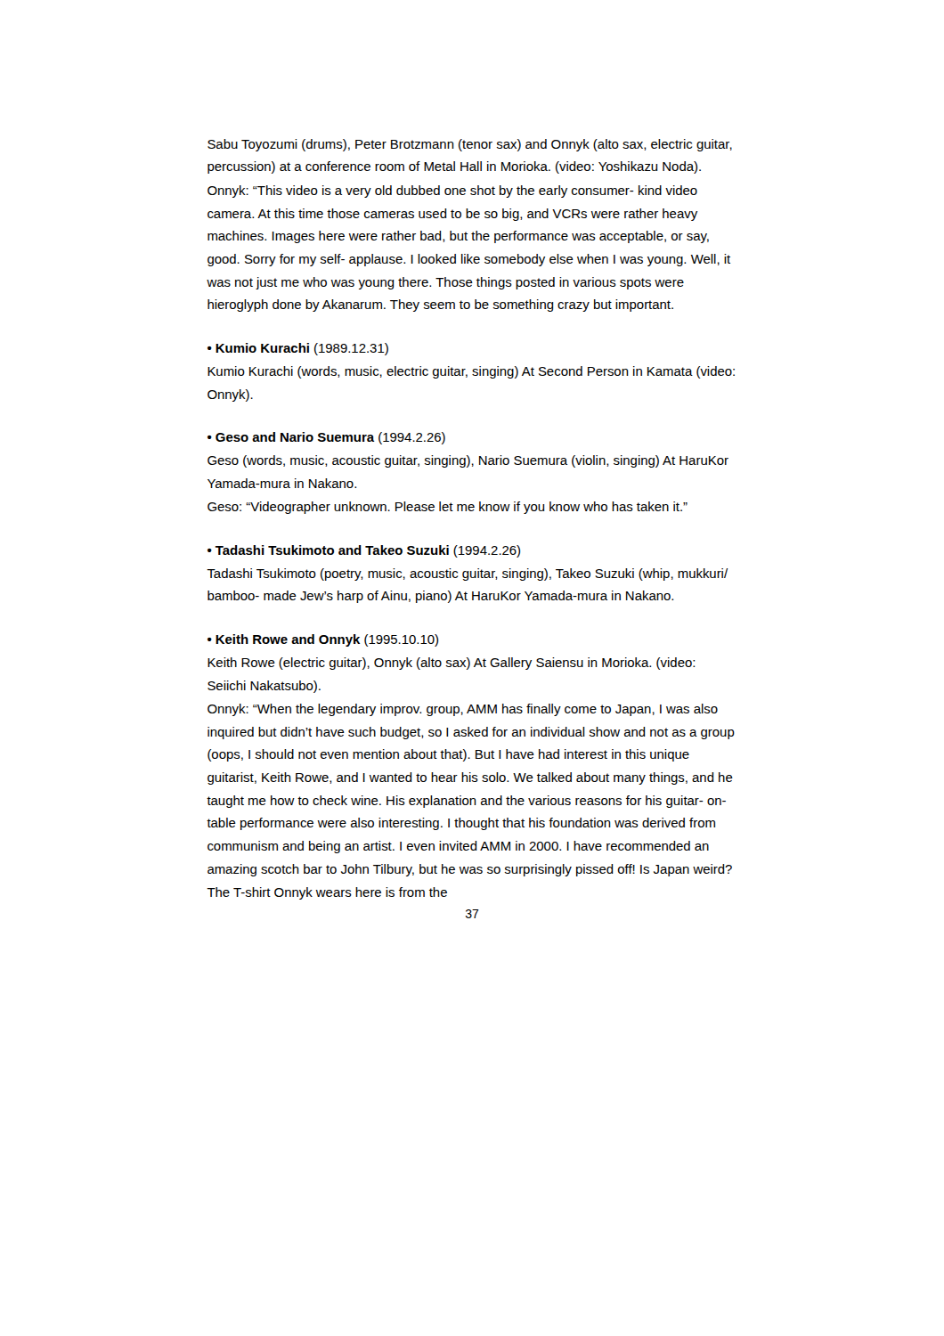Sabu Toyozumi (drums), Peter Brotzmann (tenor sax) and Onnyk (alto sax, electric guitar, percussion) at a conference room of Metal Hall in Morioka. (video: Yoshikazu Noda).
Onnyk: “This video is a very old dubbed one shot by the early consumer- kind video camera. At this time those cameras used to be so big, and VCRs were rather heavy machines. Images here were rather bad, but the performance was acceptable, or say, good. Sorry for my self- applause. I looked like somebody else when I was young. Well, it was not just me who was young there. Those things posted in various spots were hieroglyph done by Akanarum. They seem to be something crazy but important.
• Kumio Kurachi (1989.12.31)
Kumio Kurachi (words, music, electric guitar, singing) At Second Person in Kamata (video: Onnyk).
• Geso and Nario Suemura (1994.2.26)
Geso (words, music, acoustic guitar, singing), Nario Suemura (violin, singing) At HaruKor Yamada-mura in Nakano.
Geso: “Videographer unknown. Please let me know if you know who has taken it.”
• Tadashi Tsukimoto and Takeo Suzuki (1994.2.26)
Tadashi Tsukimoto (poetry, music, acoustic guitar, singing), Takeo Suzuki (whip, mukkuri/ bamboo- made Jew’s harp of Ainu, piano) At HaruKor Yamada-mura in Nakano.
• Keith Rowe and Onnyk (1995.10.10)
Keith Rowe (electric guitar), Onnyk (alto sax) At Gallery Saiensu in Morioka. (video: Seiichi Nakatsubo).
Onnyk: “When the legendary improv. group, AMM has finally come to Japan, I was also inquired but didn’t have such budget, so I asked for an individual show and not as a group (oops, I should not even mention about that). But I have had interest in this unique guitarist, Keith Rowe, and I wanted to hear his solo. We talked about many things, and he taught me how to check wine. His explanation and the various reasons for his guitar- on- table performance were also interesting. I thought that his foundation was derived from communism and being an artist. I even invited AMM in 2000. I have recommended an amazing scotch bar to John Tilbury, but he was so surprisingly pissed off! Is Japan weird? The T-shirt Onnyk wears here is from the
37